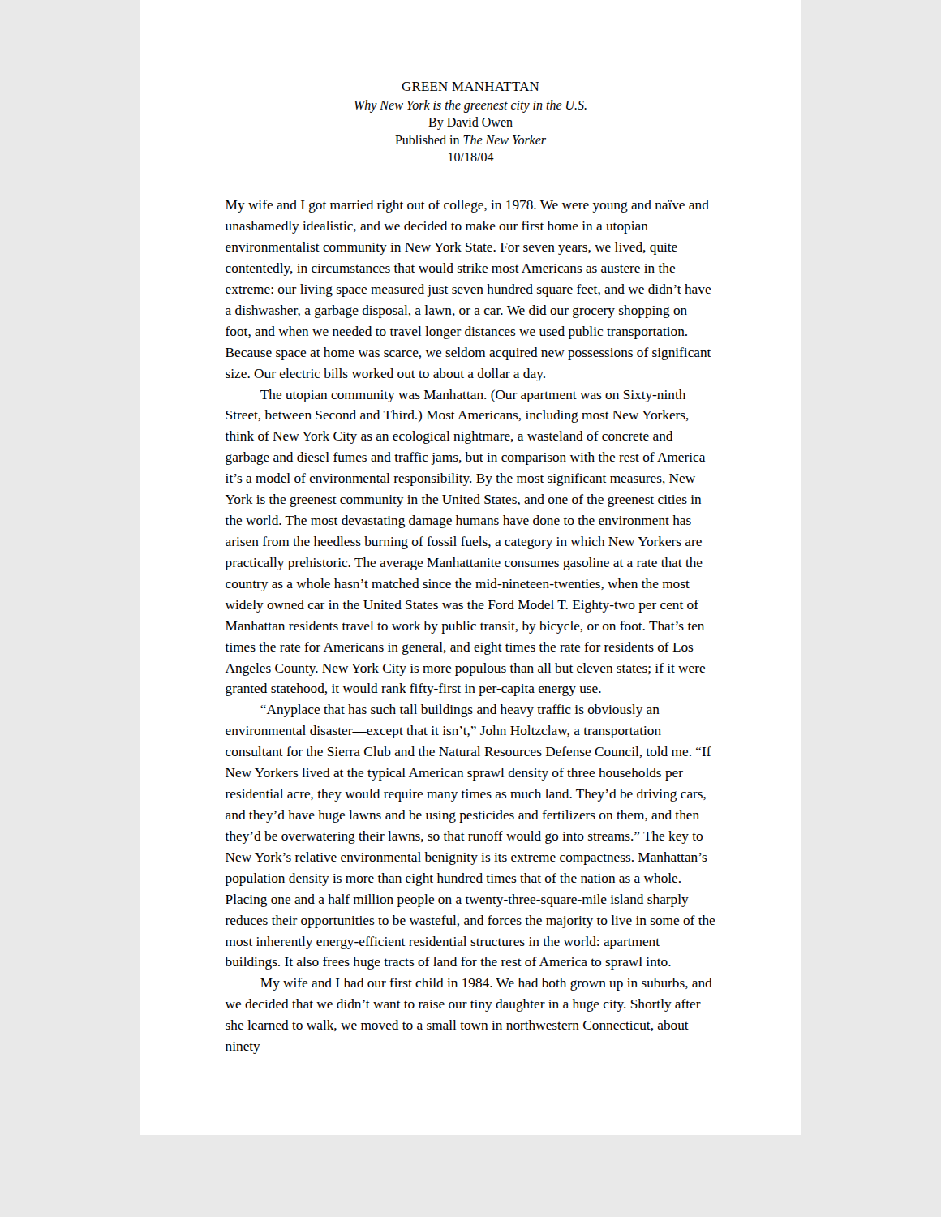GREEN MANHATTAN
Why New York is the greenest city in the U.S.
By David Owen
Published in The New Yorker
10/18/04
My wife and I got married right out of college, in 1978. We were young and naïve and unashamedly idealistic, and we decided to make our first home in a utopian environmentalist community in New York State. For seven years, we lived, quite contentedly, in circumstances that would strike most Americans as austere in the extreme: our living space measured just seven hundred square feet, and we didn’t have a dishwasher, a garbage disposal, a lawn, or a car. We did our grocery shopping on foot, and when we needed to travel longer distances we used public transportation. Because space at home was scarce, we seldom acquired new possessions of significant size. Our electric bills worked out to about a dollar a day.
The utopian community was Manhattan. (Our apartment was on Sixty-ninth Street, between Second and Third.) Most Americans, including most New Yorkers, think of New York City as an ecological nightmare, a wasteland of concrete and garbage and diesel fumes and traffic jams, but in comparison with the rest of America it’s a model of environmental responsibility. By the most significant measures, New York is the greenest community in the United States, and one of the greenest cities in the world. The most devastating damage humans have done to the environment has arisen from the heedless burning of fossil fuels, a category in which New Yorkers are practically prehistoric. The average Manhattanite consumes gasoline at a rate that the country as a whole hasn’t matched since the mid-nineteen-twenties, when the most widely owned car in the United States was the Ford Model T. Eighty-two per cent of Manhattan residents travel to work by public transit, by bicycle, or on foot. That’s ten times the rate for Americans in general, and eight times the rate for residents of Los Angeles County. New York City is more populous than all but eleven states; if it were granted statehood, it would rank fifty-first in per-capita energy use.
“Anyplace that has such tall buildings and heavy traffic is obviously an environmental disaster—except that it isn’t,” John Holtzclaw, a transportation consultant for the Sierra Club and the Natural Resources Defense Council, told me. “If New Yorkers lived at the typical American sprawl density of three households per residential acre, they would require many times as much land. They’d be driving cars, and they’d have huge lawns and be using pesticides and fertilizers on them, and then they’d be overwatering their lawns, so that runoff would go into streams.” The key to New York’s relative environmental benignity is its extreme compactness. Manhattan’s population density is more than eight hundred times that of the nation as a whole. Placing one and a half million people on a twenty-three-square-mile island sharply reduces their opportunities to be wasteful, and forces the majority to live in some of the most inherently energy-efficient residential structures in the world: apartment buildings. It also frees huge tracts of land for the rest of America to sprawl into.
My wife and I had our first child in 1984. We had both grown up in suburbs, and we decided that we didn’t want to raise our tiny daughter in a huge city. Shortly after she learned to walk, we moved to a small town in northwestern Connecticut, about ninety